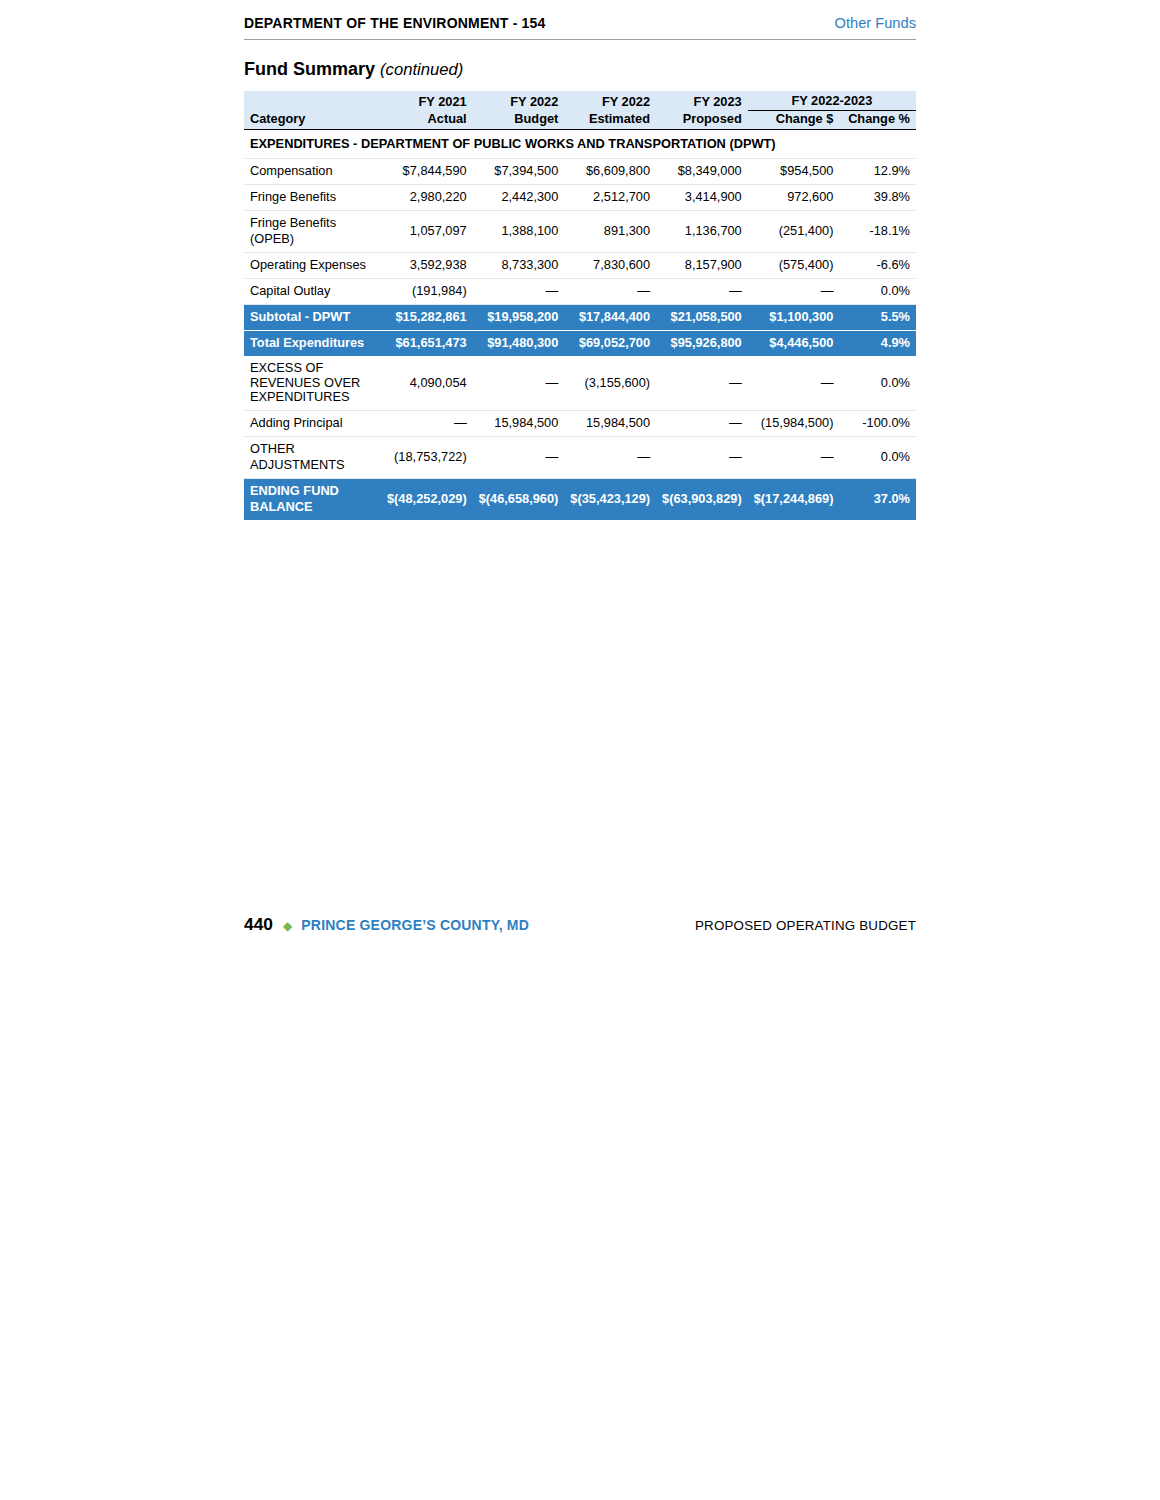DEPARTMENT OF THE ENVIRONMENT - 154
Other Funds
Fund Summary (continued)
| | FY 2021 | FY 2022 | FY 2022 | FY 2023 | FY 2022-2023 |
| --- | --- | --- | --- | --- | --- |
| Category | Actual | Budget | Estimated | Proposed | Change $ | Change % |
| EXPENDITURES - DEPARTMENT OF PUBLIC WORKS AND TRANSPORTATION (DPWT) |
| Compensation | $7,844,590 | $7,394,500 | $6,609,800 | $8,349,000 | $954,500 | 12.9% |
| Fringe Benefits | 2,980,220 | 2,442,300 | 2,512,700 | 3,414,900 | 972,600 | 39.8% |
| Fringe Benefits (OPEB) | 1,057,097 | 1,388,100 | 891,300 | 1,136,700 | (251,400) | -18.1% |
| Operating Expenses | 3,592,938 | 8,733,300 | 7,830,600 | 8,157,900 | (575,400) | -6.6% |
| Capital Outlay | (191,984) | — | — | — | — | 0.0% |
| Subtotal - DPWT | $15,282,861 | $19,958,200 | $17,844,400 | $21,058,500 | $1,100,300 | 5.5% |
| Total Expenditures | $61,651,473 | $91,480,300 | $69,052,700 | $95,926,800 | $4,446,500 | 4.9% |
| EXCESS OF REVENUES OVER EXPENDITURES | 4,090,054 | — | (3,155,600) | — | — | 0.0% |
| Adding Principal | — | 15,984,500 | 15,984,500 | — | (15,984,500) | -100.0% |
| OTHER ADJUSTMENTS | (18,753,722) | — | — | — | — | 0.0% |
| ENDING FUND BALANCE | $(48,252,029) | $(46,658,960) | $(35,423,129) | $(63,903,829) | $(17,244,869) | 37.0% |
440 ◆ PRINCE GEORGE’S COUNTY, MD
PROPOSED OPERATING BUDGET